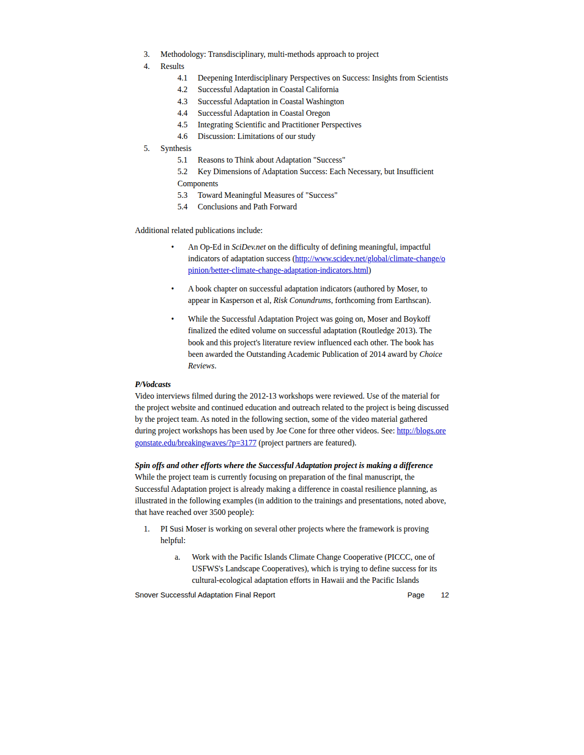Methodology: Transdisciplinary, multi-methods approach to project
Results
4.1 Deepening Interdisciplinary Perspectives on Success: Insights from Scientists
4.2 Successful Adaptation in Coastal California
4.3 Successful Adaptation in Coastal Washington
4.4 Successful Adaptation in Coastal Oregon
4.5 Integrating Scientific and Practitioner Perspectives
4.6 Discussion: Limitations of our study
Synthesis
5.1 Reasons to Think about Adaptation "Success"
5.2 Key Dimensions of Adaptation Success: Each Necessary, but Insufficient Components
5.3 Toward Meaningful Measures of "Success"
5.4 Conclusions and Path Forward
Additional related publications include:
An Op-Ed in SciDev.net on the difficulty of defining meaningful, impactful indicators of adaptation success (http://www.scidev.net/global/climate-change/opinion/better-climate-change-adaptation-indicators.html)
A book chapter on successful adaptation indicators (authored by Moser, to appear in Kasperson et al, Risk Conundrums, forthcoming from Earthscan).
While the Successful Adaptation Project was going on, Moser and Boykoff finalized the edited volume on successful adaptation (Routledge 2013). The book and this project's literature review influenced each other. The book has been awarded the Outstanding Academic Publication of 2014 award by Choice Reviews.
P/Vodcasts
Video interviews filmed during the 2012-13 workshops were reviewed. Use of the material for the project website and continued education and outreach related to the project is being discussed by the project team. As noted in the following section, some of the video material gathered during project workshops has been used by Joe Cone for three other videos. See: http://blogs.oregonstate.edu/breakingwaves/?p=3177 (project partners are featured).
Spin offs and other efforts where the Successful Adaptation project is making a difference
While the project team is currently focusing on preparation of the final manuscript, the Successful Adaptation project is already making a difference in coastal resilience planning, as illustrated in the following examples (in addition to the trainings and presentations, noted above, that have reached over 3500 people):
PI Susi Moser is working on several other projects where the framework is proving helpful:
Work with the Pacific Islands Climate Change Cooperative (PICCC, one of USFWS's Landscape Cooperatives), which is trying to define success for its cultural-ecological adaptation efforts in Hawaii and the Pacific Islands
Snover Successful Adaptation Final Report Page 12